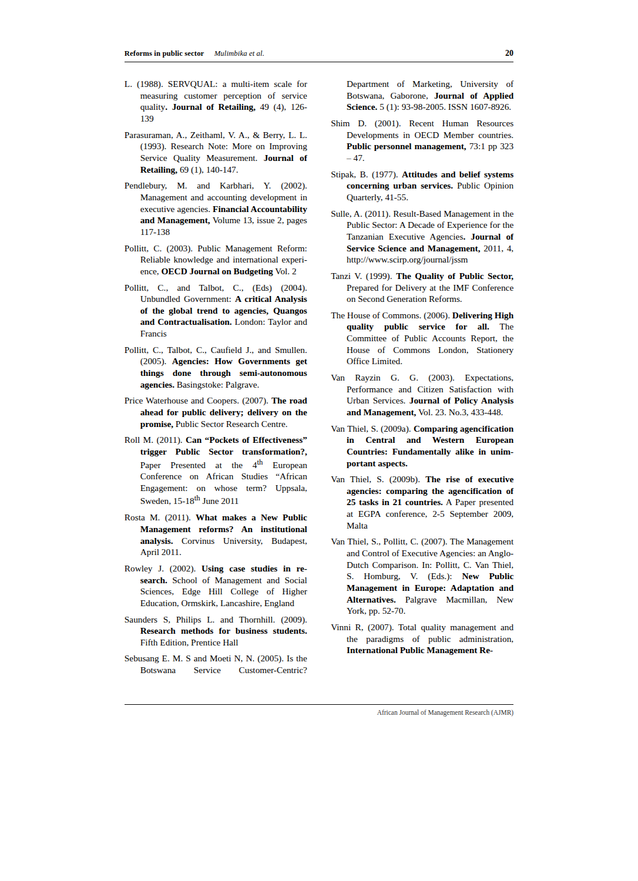Reforms in public sector Mulimbika et al. 20
L. (1988). SERVQUAL: a multi-item scale for measuring customer perception of service quality. Journal of Retailing, 49 (4), 126-139
Parasuraman, A., Zeithaml, V. A., & Berry, L. L. (1993). Research Note: More on Improving Service Quality Measurement. Journal of Retailing, 69 (1), 140-147.
Pendlebury, M. and Karbhari, Y. (2002). Management and accounting development in executive agencies. Financial Accountability and Management, Volume 13, issue 2, pages 117-138
Pollitt, C. (2003). Public Management Reform: Reliable knowledge and international experience, OECD Journal on Budgeting Vol. 2
Pollitt, C., and Talbot, C., (Eds) (2004). Unbundled Government: A critical Analysis of the global trend to agencies, Quangos and Contractualisation. London: Taylor and Francis
Pollitt, C., Talbot, C., Caufield J., and Smullen. (2005). Agencies: How Governments get things done through semi-autonomous agencies. Basingstoke: Palgrave.
Price Waterhouse and Coopers. (2007). The road ahead for public delivery; delivery on the promise, Public Sector Research Centre.
Roll M. (2011). Can “Pockets of Effectiveness” trigger Public Sector transformation?, Paper Presented at the 4th European Conference on African Studies “African Engagement: on whose term? Uppsala, Sweden, 15-18th June 2011
Rosta M. (2011). What makes a New Public Management reforms? An institutional analysis. Corvinus University, Budapest, April 2011.
Rowley J. (2002). Using case studies in research. School of Management and Social Sciences, Edge Hill College of Higher Education, Ormskirk, Lancashire, England
Saunders S, Philips L. and Thornhill. (2009). Research methods for business students. Fifth Edition, Prentice Hall
Sebusang E. M. S and Moeti N, N. (2005). Is the Botswana Service Customer-Centric? Department of Marketing, University of Botswana, Gaborone, Journal of Applied Science. 5 (1): 93-98-2005. ISSN 1607-8926.
Shim D. (2001). Recent Human Resources Developments in OECD Member countries. Public personnel management, 73:1 pp 323 – 47.
Stipak, B. (1977). Attitudes and belief systems concerning urban services. Public Opinion Quarterly, 41-55.
Sulle, A. (2011). Result-Based Management in the Public Sector: A Decade of Experience for the Tanzanian Executive Agencies. Journal of Service Science and Management, 2011, 4, http://www.scirp.org/journal/jssm
Tanzi V. (1999). The Quality of Public Sector, Prepared for Delivery at the IMF Conference on Second Generation Reforms.
The House of Commons. (2006). Delivering High quality public service for all. The Committee of Public Accounts Report, the House of Commons London, Stationery Office Limited.
Van Rayzin G. G. (2003). Expectations, Performance and Citizen Satisfaction with Urban Services. Journal of Policy Analysis and Management, Vol. 23. No.3, 433-448.
Van Thiel, S. (2009a). Comparing agencification in Central and Western European Countries: Fundamentally alike in unimportant aspects.
Van Thiel, S. (2009b). The rise of executive agencies: comparing the agencification of 25 tasks in 21 countries. A Paper presented at EGPA conference, 2-5 September 2009, Malta
Van Thiel, S., Pollitt, C. (2007). The Management and Control of Executive Agencies: an Anglo-Dutch Comparison. In: Pollitt, C. Van Thiel, S. Homburg, V. (Eds.): New Public Management in Europe: Adaptation and Alternatives. Palgrave Macmillan, New York, pp. 52-70.
Vinni R, (2007). Total quality management and the paradigms of public administration, International Public Management Re-
African Journal of Management Research (AJMR)